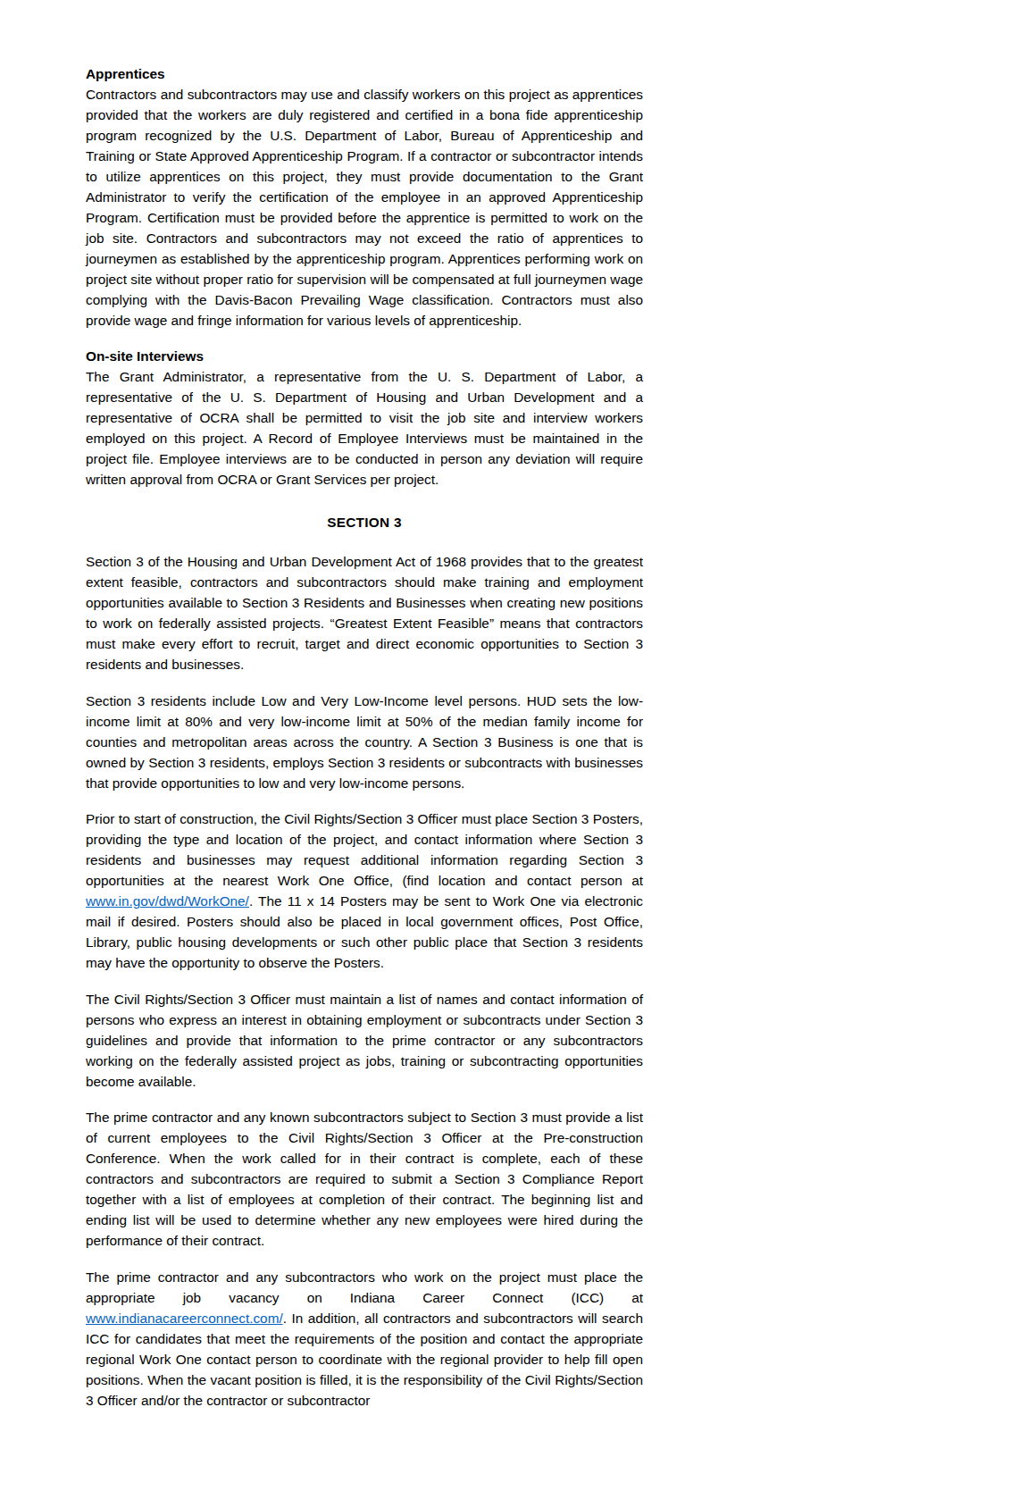Apprentices
Contractors and subcontractors may use and classify workers on this project as apprentices provided that the workers are duly registered and certified in a bona fide apprenticeship program recognized by the U.S. Department of Labor, Bureau of Apprenticeship and Training or State Approved Apprenticeship Program. If a contractor or subcontractor intends to utilize apprentices on this project, they must provide documentation to the Grant Administrator to verify the certification of the employee in an approved Apprenticeship Program. Certification must be provided before the apprentice is permitted to work on the job site. Contractors and subcontractors may not exceed the ratio of apprentices to journeymen as established by the apprenticeship program. Apprentices performing work on project site without proper ratio for supervision will be compensated at full journeymen wage complying with the Davis-Bacon Prevailing Wage classification. Contractors must also provide wage and fringe information for various levels of apprenticeship.
On-site Interviews
The Grant Administrator, a representative from the U. S. Department of Labor, a representative of the U. S. Department of Housing and Urban Development and a representative of OCRA shall be permitted to visit the job site and interview workers employed on this project. A Record of Employee Interviews must be maintained in the project file. Employee interviews are to be conducted in person any deviation will require written approval from OCRA or Grant Services per project.
SECTION 3
Section 3 of the Housing and Urban Development Act of 1968 provides that to the greatest extent feasible, contractors and subcontractors should make training and employment opportunities available to Section 3 Residents and Businesses when creating new positions to work on federally assisted projects. “Greatest Extent Feasible” means that contractors must make every effort to recruit, target and direct economic opportunities to Section 3 residents and businesses.
Section 3 residents include Low and Very Low-Income level persons. HUD sets the low-income limit at 80% and very low-income limit at 50% of the median family income for counties and metropolitan areas across the country. A Section 3 Business is one that is owned by Section 3 residents, employs Section 3 residents or subcontracts with businesses that provide opportunities to low and very low-income persons.
Prior to start of construction, the Civil Rights/Section 3 Officer must place Section 3 Posters, providing the type and location of the project, and contact information where Section 3 residents and businesses may request additional information regarding Section 3 opportunities at the nearest Work One Office, (find location and contact person at www.in.gov/dwd/WorkOne/. The 11 x 14 Posters may be sent to Work One via electronic mail if desired. Posters should also be placed in local government offices, Post Office, Library, public housing developments or such other public place that Section 3 residents may have the opportunity to observe the Posters.
The Civil Rights/Section 3 Officer must maintain a list of names and contact information of persons who express an interest in obtaining employment or subcontracts under Section 3 guidelines and provide that information to the prime contractor or any subcontractors working on the federally assisted project as jobs, training or subcontracting opportunities become available.
The prime contractor and any known subcontractors subject to Section 3 must provide a list of current employees to the Civil Rights/Section 3 Officer at the Pre-construction Conference. When the work called for in their contract is complete, each of these contractors and subcontractors are required to submit a Section 3 Compliance Report together with a list of employees at completion of their contract. The beginning list and ending list will be used to determine whether any new employees were hired during the performance of their contract.
The prime contractor and any subcontractors who work on the project must place the appropriate job vacancy on Indiana Career Connect (ICC) at www.indianacareerconnect.com/. In addition, all contractors and subcontractors will search ICC for candidates that meet the requirements of the position and contact the appropriate regional Work One contact person to coordinate with the regional provider to help fill open positions. When the vacant position is filled, it is the responsibility of the Civil Rights/Section 3 Officer and/or the contractor or subcontractor